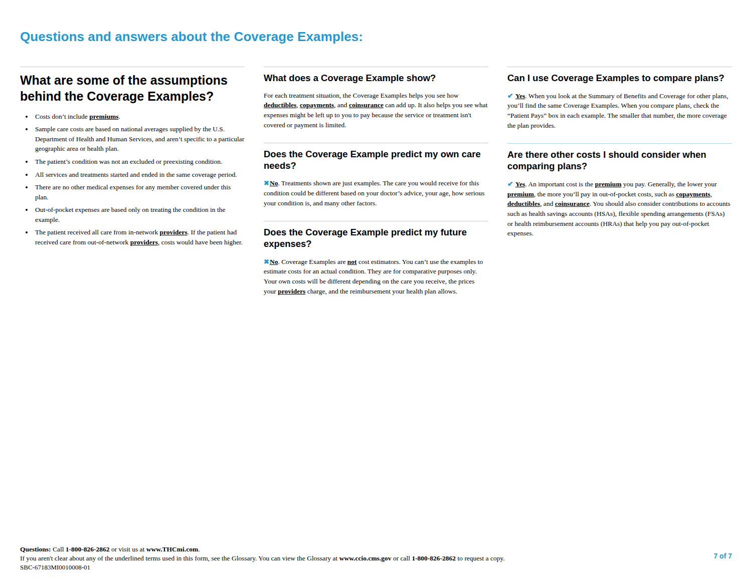Questions and answers about the Coverage Examples:
What are some of the assumptions behind the Coverage Examples?
Costs don’t include premiums.
Sample care costs are based on national averages supplied by the U.S. Department of Health and Human Services, and aren’t specific to a particular geographic area or health plan.
The patient’s condition was not an excluded or preexisting condition.
All services and treatments started and ended in the same coverage period.
There are no other medical expenses for any member covered under this plan.
Out-of-pocket expenses are based only on treating the condition in the example.
The patient received all care from in-network providers. If the patient had received care from out-of-network providers, costs would have been higher.
What does a Coverage Example show?
For each treatment situation, the Coverage Examples helps you see how deductibles, copayments, and coinsurance can add up. It also helps you see what expenses might be left up to you to pay because the service or treatment isn't covered or payment is limited.
Does the Coverage Example predict my own care needs?
✖No. Treatments shown are just examples. The care you would receive for this condition could be different based on your doctor’s advice, your age, how serious your condition is, and many other factors.
Does the Coverage Example predict my future expenses?
✖No. Coverage Examples are not cost estimators. You can’t use the examples to estimate costs for an actual condition. They are for comparative purposes only. Your own costs will be different depending on the care you receive, the prices your providers charge, and the reimbursement your health plan allows.
Can I use Coverage Examples to compare plans?
✔Yes. When you look at the Summary of Benefits and Coverage for other plans, you’ll find the same Coverage Examples. When you compare plans, check the “Patient Pays” box in each example. The smaller that number, the more coverage the plan provides.
Are there other costs I should consider when comparing plans?
✔Yes. An important cost is the premium you pay. Generally, the lower your premium, the more you’ll pay in out-of-pocket costs, such as copayments, deductibles, and coinsurance. You should also consider contributions to accounts such as health savings accounts (HSAs), flexible spending arrangements (FSAs) or health reimbursement accounts (HRAs) that help you pay out-of-pocket expenses.
Questions: Call 1-800-826-2862 or visit us at www.THCmi.com.
If you aren't clear about any of the underlined terms used in this form, see the Glossary. You can view the Glossary at www.ccio.cms.gov or call 1-800-826-2862 to request a copy.
SBC-67183MI0010008-01
7 of 7